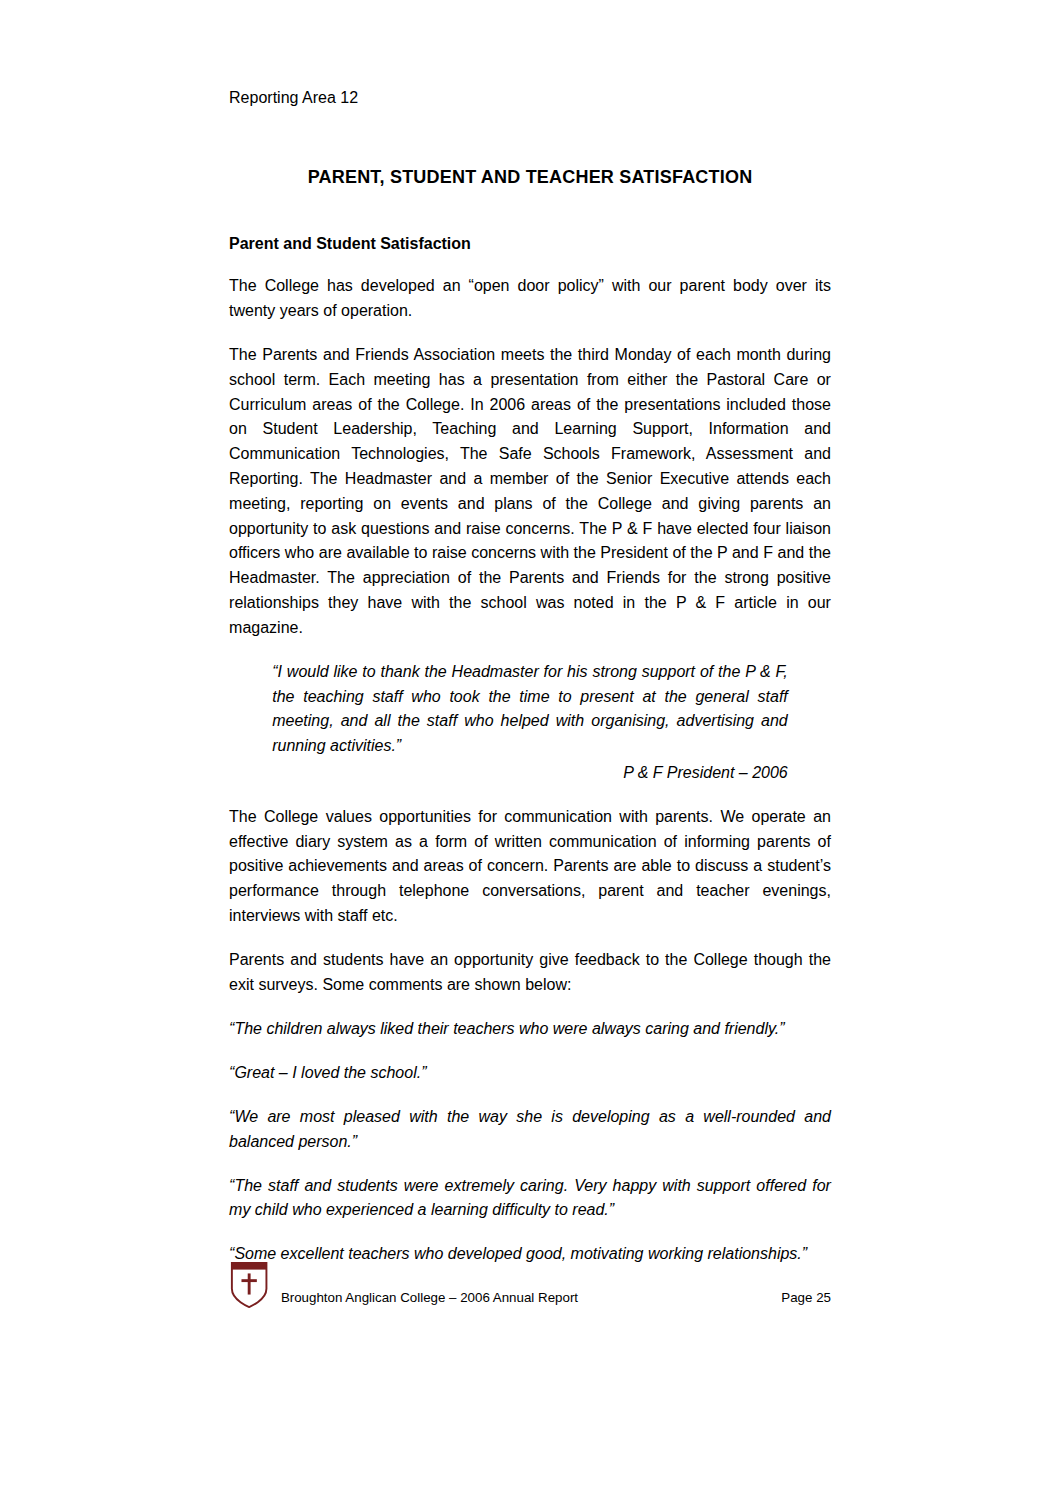Reporting Area 12
PARENT, STUDENT AND TEACHER SATISFACTION
Parent and Student Satisfaction
The College has developed an “open door policy” with our parent body over its twenty years of operation.
The Parents and Friends Association meets the third Monday of each month during school term. Each meeting has a presentation from either the Pastoral Care or Curriculum areas of the College. In 2006 areas of the presentations included those on Student Leadership, Teaching and Learning Support, Information and Communication Technologies, The Safe Schools Framework, Assessment and Reporting. The Headmaster and a member of the Senior Executive attends each meeting, reporting on events and plans of the College and giving parents an opportunity to ask questions and raise concerns. The P & F have elected four liaison officers who are available to raise concerns with the President of the P and F and the Headmaster. The appreciation of the Parents and Friends for the strong positive relationships they have with the school was noted in the P & F article in our magazine.
“I would like to thank the Headmaster for his strong support of the P & F, the teaching staff who took the time to present at the general staff meeting, and all the staff who helped with organising, advertising and running activities.” P & F President – 2006
The College values opportunities for communication with parents. We operate an effective diary system as a form of written communication of informing parents of positive achievements and areas of concern. Parents are able to discuss a student’s performance through telephone conversations, parent and teacher evenings, interviews with staff etc.
Parents and students have an opportunity give feedback to the College though the exit surveys. Some comments are shown below:
“The children always liked their teachers who were always caring and friendly.”
“Great – I loved the school.”
“We are most pleased with the way she is developing as a well-rounded and balanced person.”
“The staff and students were extremely caring. Very happy with support offered for my child who experienced a learning difficulty to read.”
“Some excellent teachers who developed good, motivating working relationships.”
Broughton Anglican College – 2006 Annual Report
Page 25